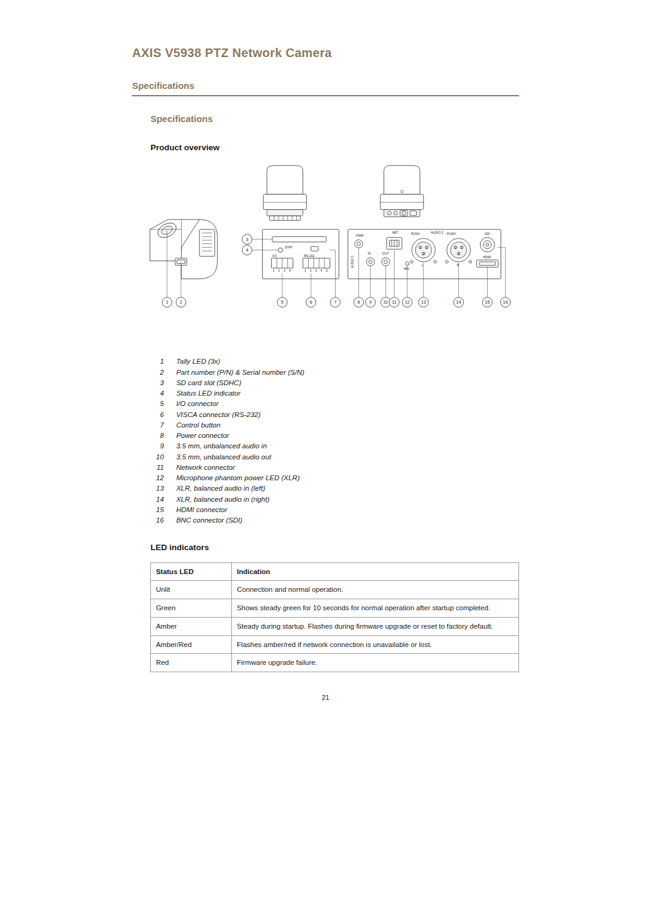AXIS V5938 PTZ Network Camera
Specifications
Specifications
Product overview
STAT I/O 1 2 3 4 RS-232 1 2 3 4 5 PWR AUDIO 1 IN OUT NET 48V PUSH 1 2 3 L AUDIO 2 PUSH 2 1 3 R SDI HDMI 1 2 3 4 5 6 7 8 9 10 11 12 13 14 15 16
Tally LED (3x)
Part number (P/N) & Serial number (S/N)
SD card slot (SDHC)
Status LED indicator
I/O connector
VISCA connector (RS-232)
Control button
Power connector
3.5 mm, unbalanced audio in
3.5 mm, unbalanced audio out
Network connector
Microphone phantom power LED (XLR)
XLR, balanced audio in (left)
XLR, balanced audio in (right)
HDMI connector
BNC connector (SDI)
LED indicators
| Status LED | Indication |
| --- | --- |
| Unlit | Connection and normal operation. |
| Green | Shows steady green for 10 seconds for normal operation after startup completed. |
| Amber | Steady during startup. Flashes during firmware upgrade or reset to factory default. |
| Amber/Red | Flashes amber/red if network connection is unavailable or lost. |
| Red | Firmware upgrade failure. |
21